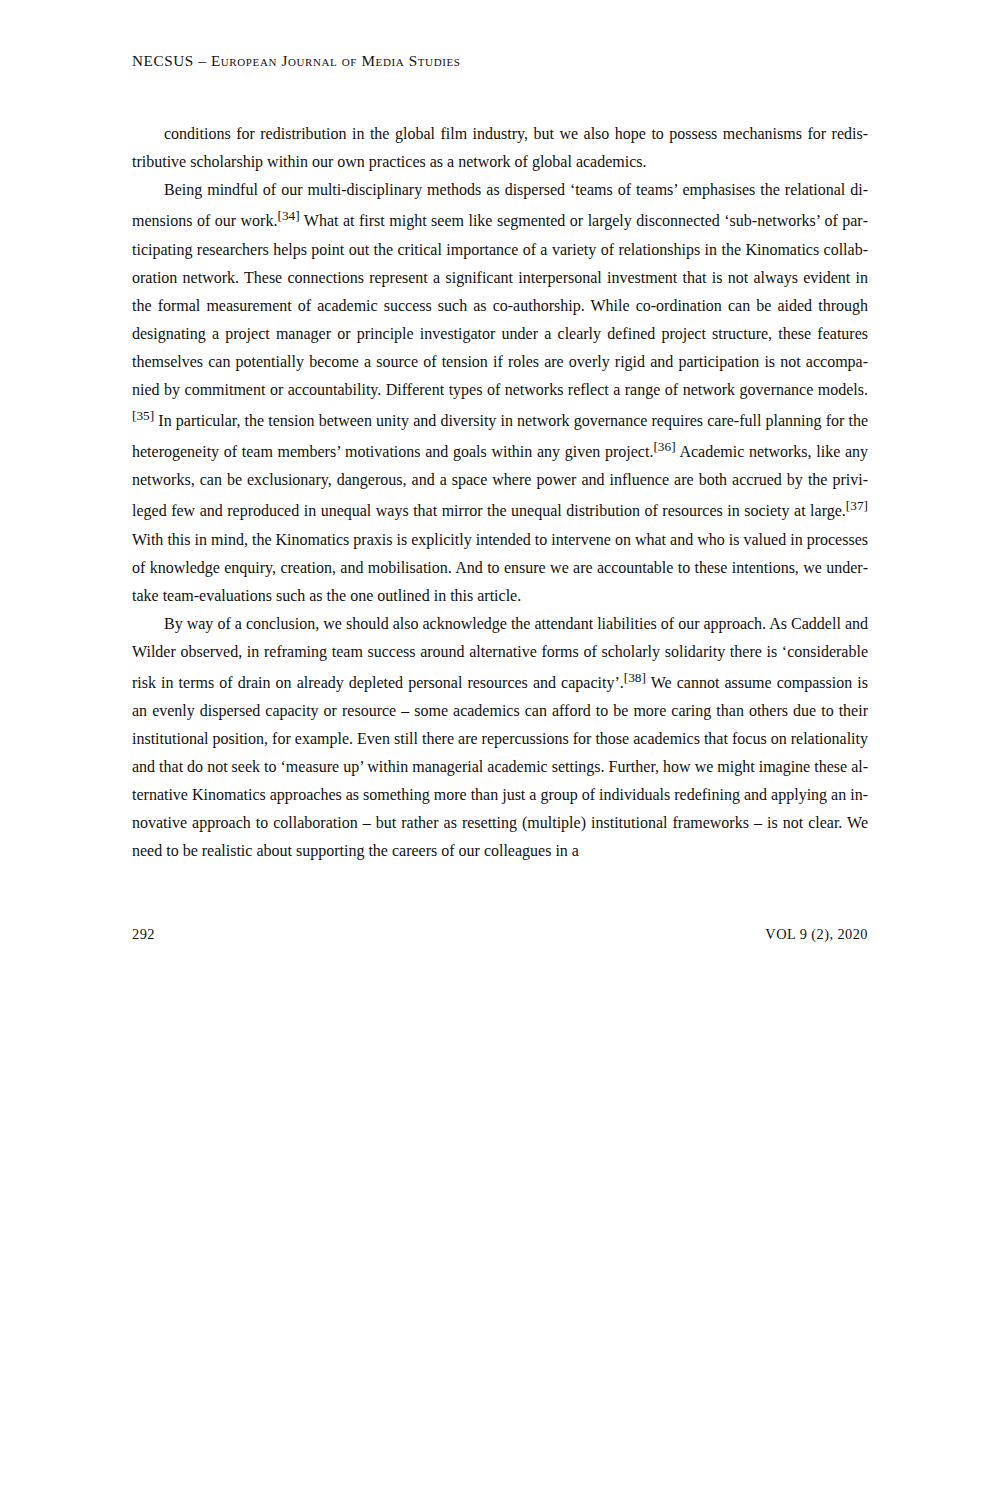NECSUS – European Journal of Media Studies
conditions for redistribution in the global film industry, but we also hope to possess mechanisms for redistributive scholarship within our own practices as a network of global academics.
Being mindful of our multi-disciplinary methods as dispersed ‘teams of teams’ emphasises the relational dimensions of our work.[34] What at first might seem like segmented or largely disconnected ‘sub-networks’ of participating researchers helps point out the critical importance of a variety of relationships in the Kinomatics collaboration network. These connections represent a significant interpersonal investment that is not always evident in the formal measurement of academic success such as co-authorship. While co-ordination can be aided through designating a project manager or principle investigator under a clearly defined project structure, these features themselves can potentially become a source of tension if roles are overly rigid and participation is not accompanied by commitment or accountability. Different types of networks reflect a range of network governance models.[35] In particular, the tension between unity and diversity in network governance requires care-full planning for the heterogeneity of team members’ motivations and goals within any given project.[36] Academic networks, like any networks, can be exclusionary, dangerous, and a space where power and influence are both accrued by the privileged few and reproduced in unequal ways that mirror the unequal distribution of resources in society at large.[37] With this in mind, the Kinomatics praxis is explicitly intended to intervene on what and who is valued in processes of knowledge enquiry, creation, and mobilisation. And to ensure we are accountable to these intentions, we undertake team-evaluations such as the one outlined in this article.
By way of a conclusion, we should also acknowledge the attendant liabilities of our approach. As Caddell and Wilder observed, in reframing team success around alternative forms of scholarly solidarity there is ‘considerable risk in terms of drain on already depleted personal resources and capacity’.[38] We cannot assume compassion is an evenly dispersed capacity or resource – some academics can afford to be more caring than others due to their institutional position, for example. Even still there are repercussions for those academics that focus on relationality and that do not seek to ‘measure up’ within managerial academic settings. Further, how we might imagine these alternative Kinomatics approaches as something more than just a group of individuals redefining and applying an innovative approach to collaboration – but rather as resetting (multiple) institutional frameworks – is not clear. We need to be realistic about supporting the careers of our colleagues in a
292 VOL 9 (2), 2020